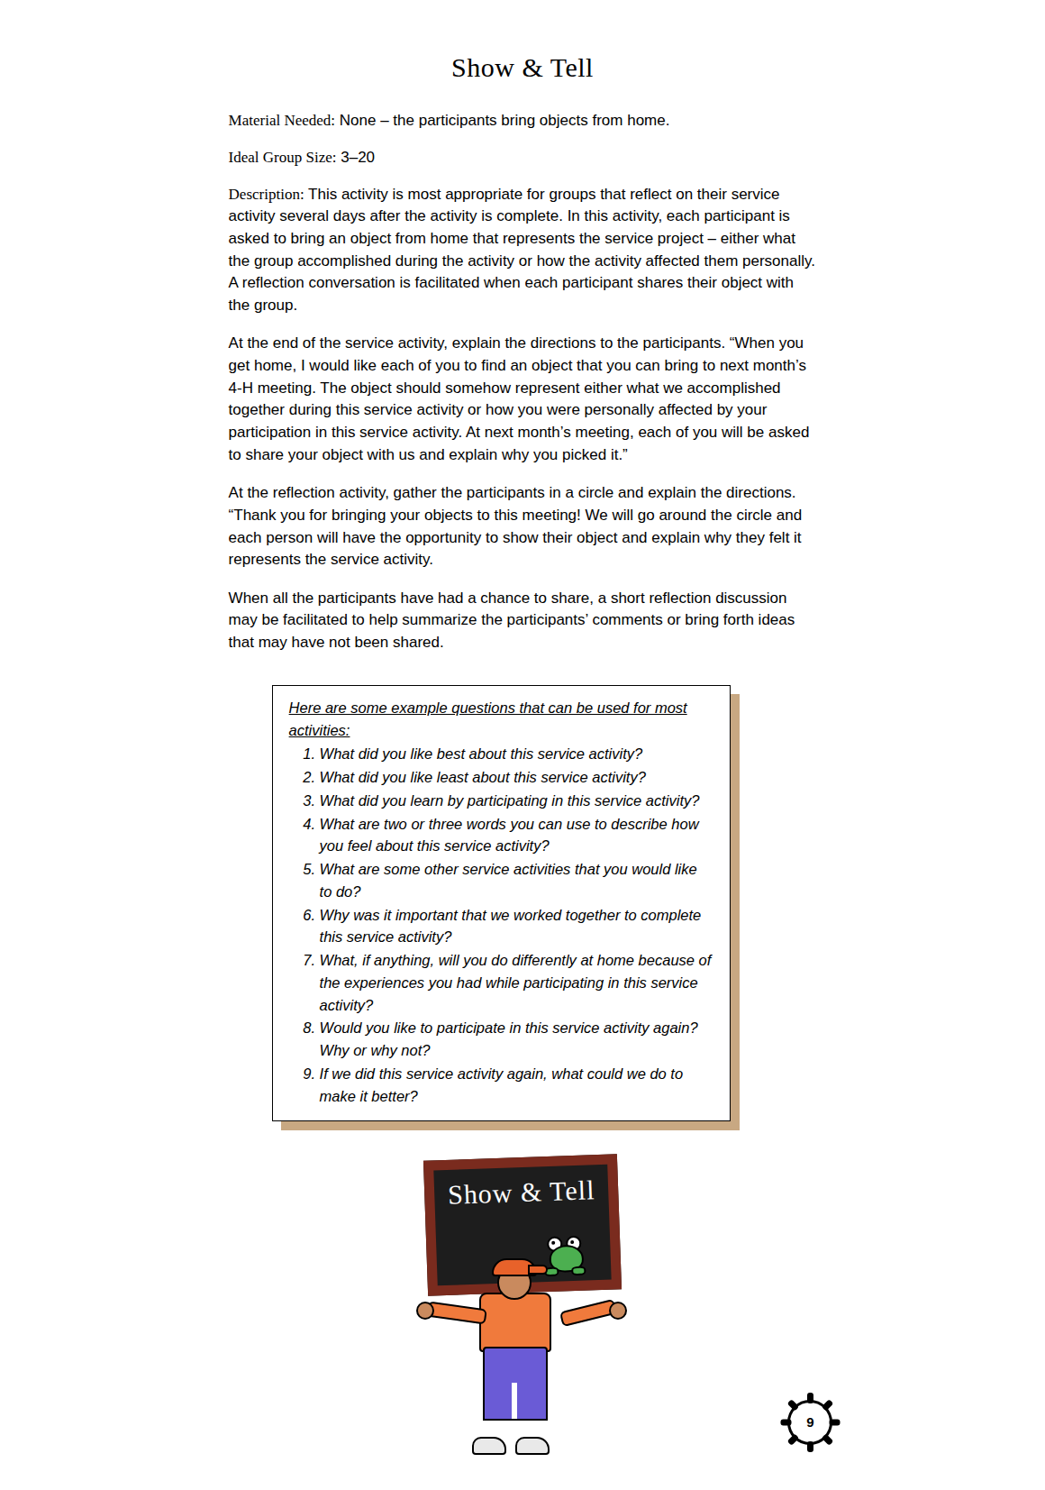Show & Tell
Material Needed: None – the participants bring objects from home.
Ideal Group Size: 3–20
Description: This activity is most appropriate for groups that reflect on their service activity several days after the activity is complete. In this activity, each participant is asked to bring an object from home that represents the service project – either what the group accomplished during the activity or how the activity affected them personally. A reflection conversation is facilitated when each participant shares their object with the group.
At the end of the service activity, explain the directions to the participants. “When you get home, I would like each of you to find an object that you can bring to next month’s 4-H meeting. The object should somehow represent either what we accomplished together during this service activity or how you were personally affected by your participation in this service activity. At next month’s meeting, each of you will be asked to share your object with us and explain why you picked it.”
At the reflection activity, gather the participants in a circle and explain the directions. “Thank you for bringing your objects to this meeting! We will go around the circle and each person will have the opportunity to show their object and explain why they felt it represents the service activity.
When all the participants have had a chance to share, a short reflection discussion may be facilitated to help summarize the participants’ comments or bring forth ideas that may have not been shared.
Here are some example questions that can be used for most activities:
What did you like best about this service activity?
What did you like least about this service activity?
What did you learn by participating in this service activity?
What are two or three words you can use to describe how you feel about this service activity?
What are some other service activities that you would like to do?
Why was it important that we worked together to complete this service activity?
What, if anything, will you do differently at home because of the experiences you had while participating in this service activity?
Would you like to participate in this service activity again? Why or why not?
If we did this service activity again, what could we do to make it better?
Show & Tell
9